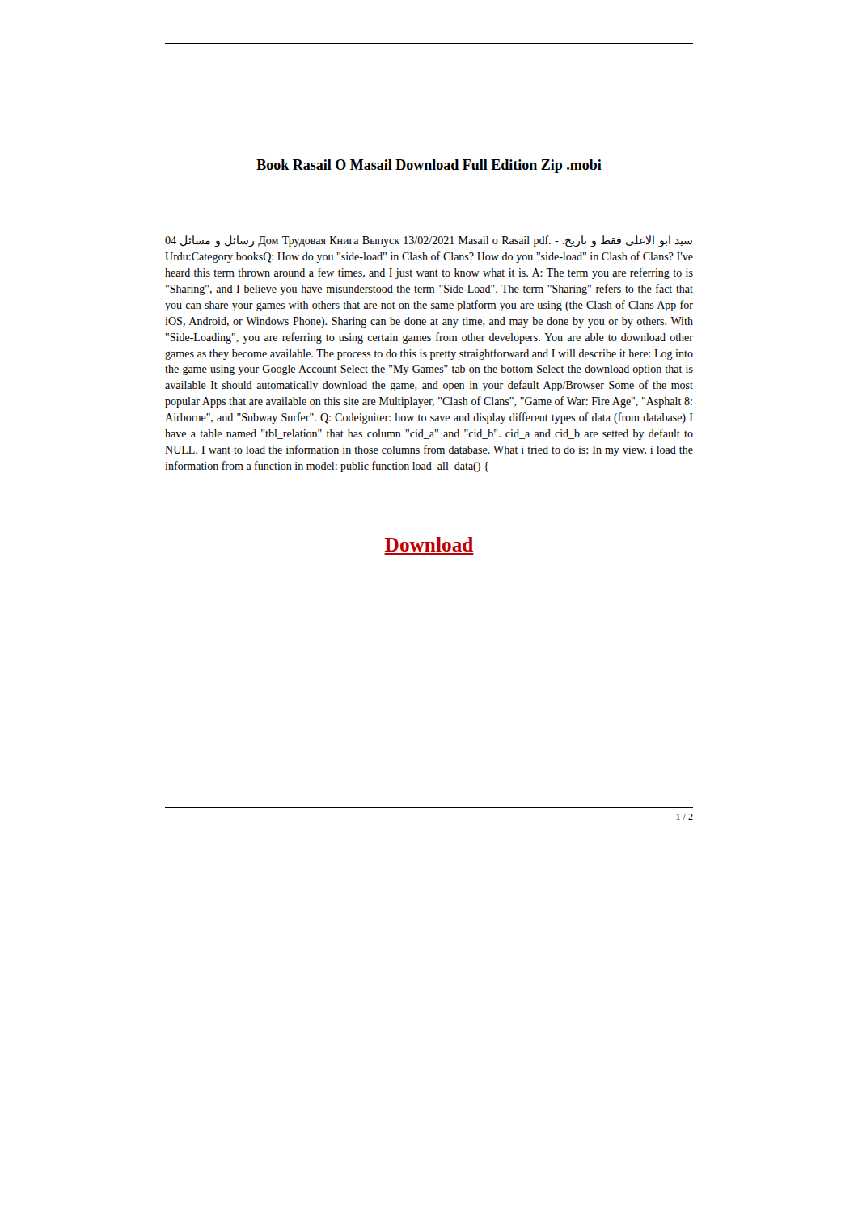Book Rasail O Masail Download Full Edition Zip .mobi
رسائل و مسائل 04 Дом Трудовая Книга Выпуск 13/02/2021 Masail o Rasail pdf. - سید ابو الاعلی فقط و تاریخ. Urdu:Category booksQ: How do you "side-load" in Clash of Clans? How do you "side-load" in Clash of Clans? I've heard this term thrown around a few times, and I just want to know what it is. A: The term you are referring to is "Sharing", and I believe you have misunderstood the term "Side-Load". The term "Sharing" refers to the fact that you can share your games with others that are not on the same platform you are using (the Clash of Clans App for iOS, Android, or Windows Phone). Sharing can be done at any time, and may be done by you or by others. With "Side-Loading", you are referring to using certain games from other developers. You are able to download other games as they become available. The process to do this is pretty straightforward and I will describe it here: Log into the game using your Google Account Select the "My Games" tab on the bottom Select the download option that is available It should automatically download the game, and open in your default App/Browser Some of the most popular Apps that are available on this site are Multiplayer, "Clash of Clans", "Game of War: Fire Age", "Asphalt 8: Airborne", and "Subway Surfer". Q: Codeigniter: how to save and display different types of data (from database) I have a table named "tbl_relation" that has column "cid_a" and "cid_b". cid_a and cid_b are setted by default to NULL. I want to load the information in those columns from database. What i tried to do is: In my view, i load the information from a function in model: public function load_all_data() {
Download
1 / 2